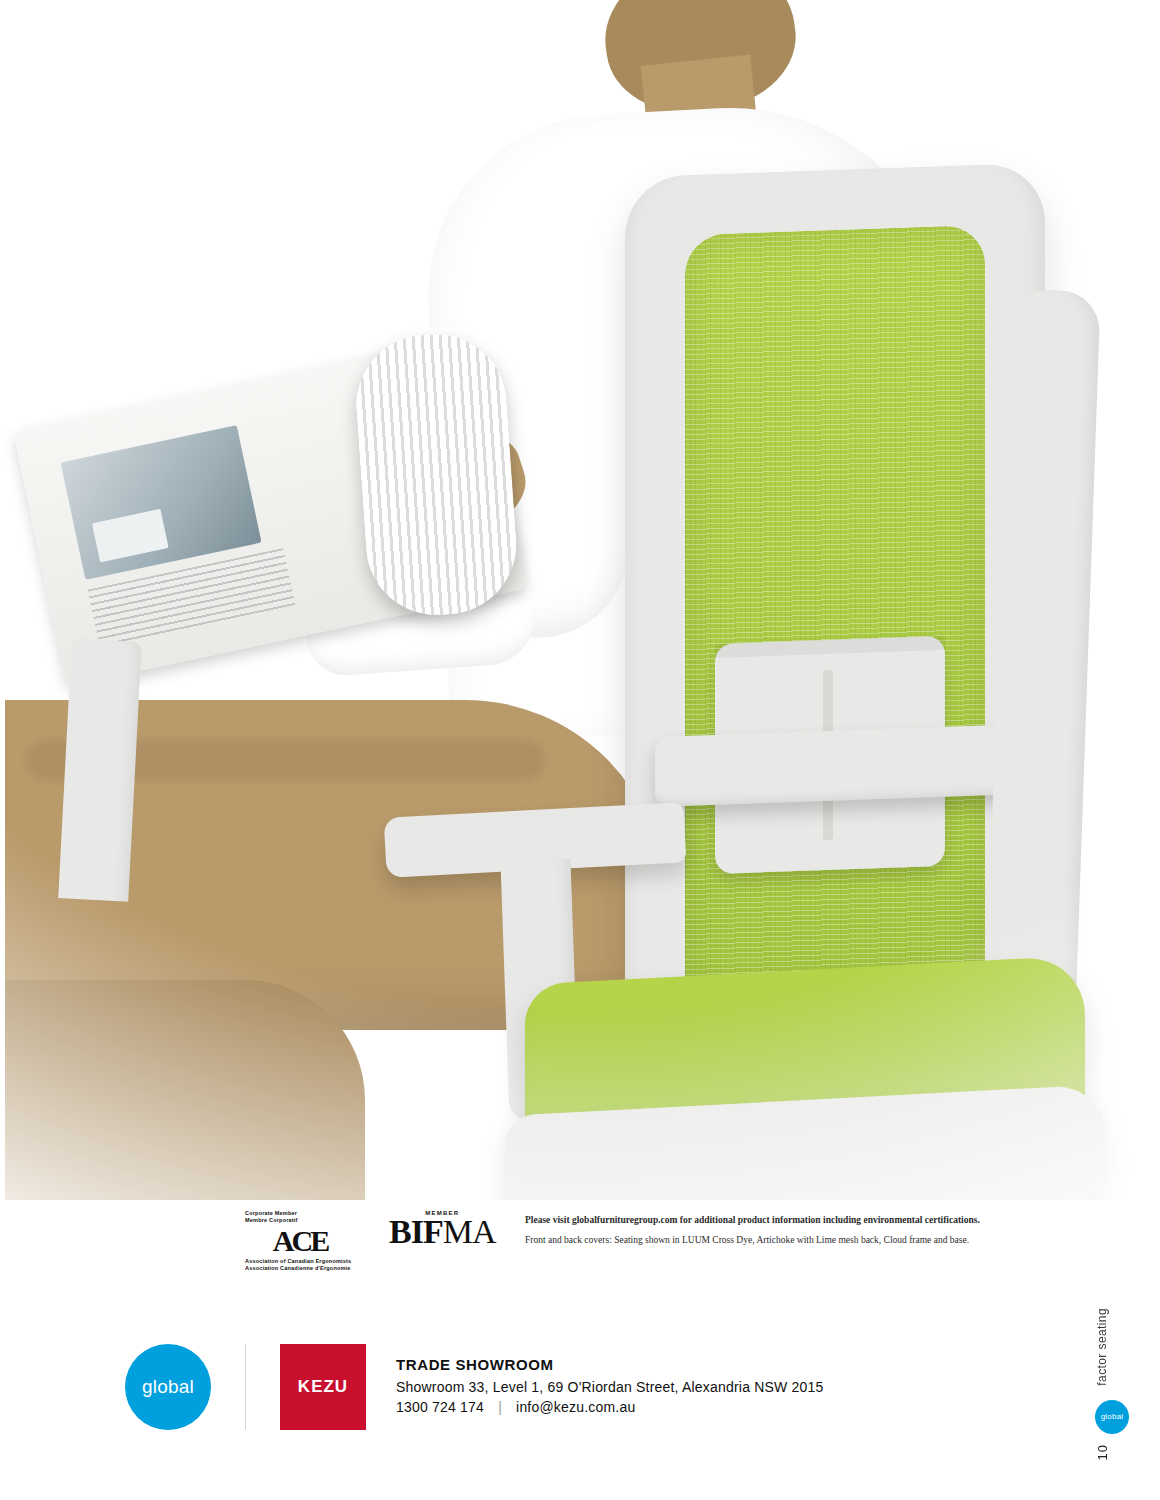Corporate Member
Membre Corporatif
ACE
Association of Canadian Ergonomists
Association Canadienne d'Ergonomie
MEMBER
BIFMA
Please visit globalfurnituregroup.com for additional product information including environmental certifications.
Front and back covers: Seating shown in LUUM Cross Dye, Artichoke with Lime mesh back, Cloud frame and base.
global
KEZU
TRADE SHOWROOM
Showroom 33, Level 1, 69 O'Riordan Street, Alexandria NSW 2015
1300 724 174 | info@kezu.com.au
factor seating
global
10